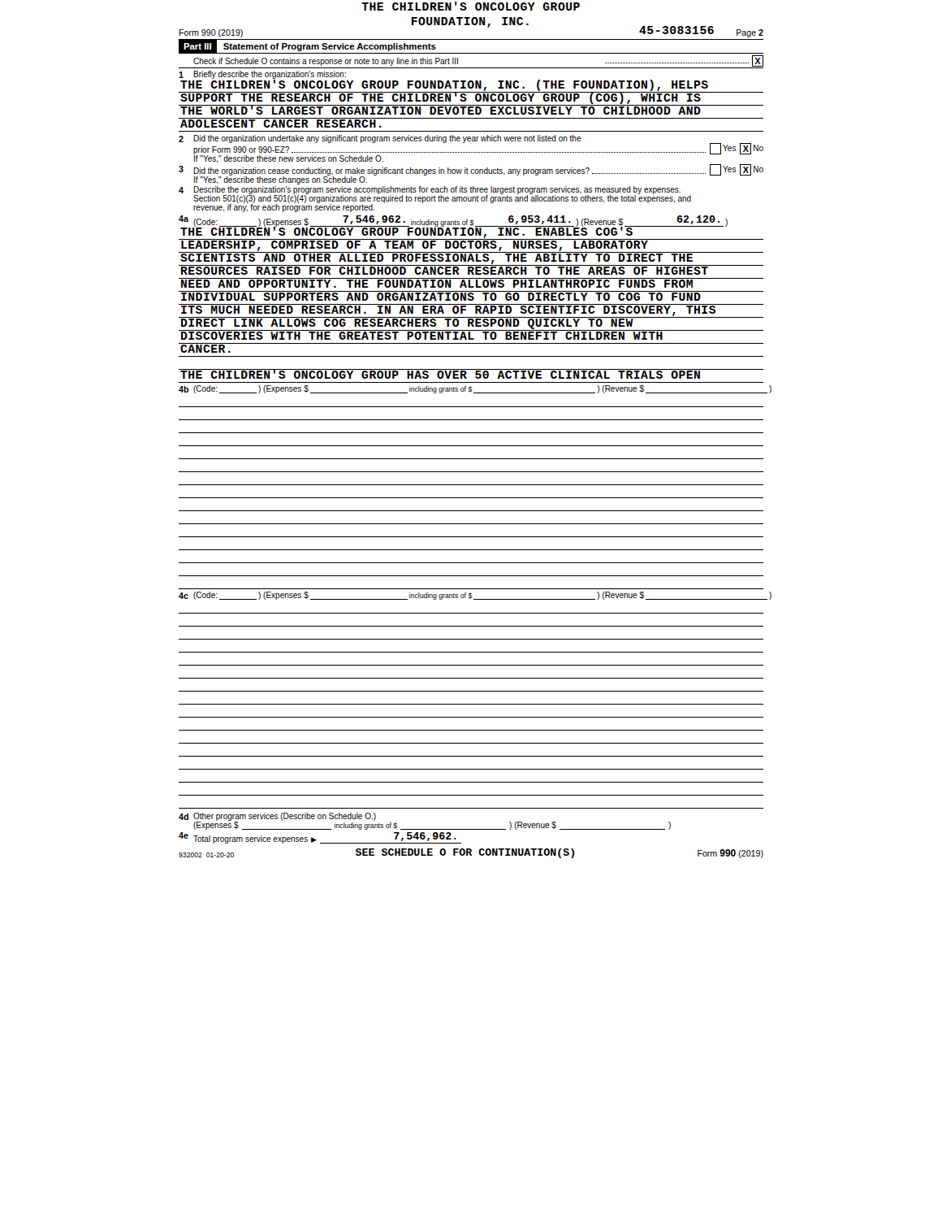THE CHILDREN'S ONCOLOGY GROUP
FOUNDATION, INC.
Form 990 (2019)
45-3083156
Page 2
Part III
Statement of Program Service Accomplishments
Check if Schedule O contains a response or note to any line in this Part III
1
Briefly describe the organization's mission:
THE CHILDREN'S ONCOLOGY GROUP FOUNDATION, INC. (THE FOUNDATION), HELPS
SUPPORT THE RESEARCH OF THE CHILDREN'S ONCOLOGY GROUP (COG), WHICH IS
THE WORLD'S LARGEST ORGANIZATION DEVOTED EXCLUSIVELY TO CHILDHOOD AND
ADOLESCENT CANCER RESEARCH.
2
Did the organization undertake any significant program services during the year which were not listed on the
prior Form 990 or 990-EZ?
Yes No
If "Yes," describe these new services on Schedule O.
3
Did the organization cease conducting, or make significant changes in how it conducts, any program services?
Yes No
If "Yes," describe these changes on Schedule O.
4
Describe the organization's program service accomplishments for each of its three largest program services, as measured by expenses.
Section 501(c)(3) and 501(c)(4) organizations are required to report the amount of grants and allocations to others, the total expenses, and
revenue, if any, for each program service reported.
4a
(Code: ) (Expenses $ 7,546,962. including grants of $ 6,953,411. ) (Revenue $ 62,120. )
THE CHILDREN'S ONCOLOGY GROUP FOUNDATION, INC. ENABLES COG'S
LEADERSHIP, COMPRISED OF A TEAM OF DOCTORS, NURSES, LABORATORY
SCIENTISTS AND OTHER ALLIED PROFESSIONALS, THE ABILITY TO DIRECT THE
RESOURCES RAISED FOR CHILDHOOD CANCER RESEARCH TO THE AREAS OF HIGHEST
NEED AND OPPORTUNITY. THE FOUNDATION ALLOWS PHILANTHROPIC FUNDS FROM
INDIVIDUAL SUPPORTERS AND ORGANIZATIONS TO GO DIRECTLY TO COG TO FUND
ITS MUCH NEEDED RESEARCH. IN AN ERA OF RAPID SCIENTIFIC DISCOVERY, THIS
DIRECT LINK ALLOWS COG RESEARCHERS TO RESPOND QUICKLY TO NEW
DISCOVERIES WITH THE GREATEST POTENTIAL TO BENEFIT CHILDREN WITH
CANCER.
THE CHILDREN'S ONCOLOGY GROUP HAS OVER 50 ACTIVE CLINICAL TRIALS OPEN
4b
(Code: ) (Expenses $ including grants of $ ) (Revenue $ )
4c
(Code: ) (Expenses $ including grants of $ ) (Revenue $ )
4d
Other program services (Describe on Schedule O.)
(Expenses $ including grants of $ ) (Revenue $ )
4e
Total program service expenses 7,546,962.
932002 01-20-20
SEE SCHEDULE O FOR CONTINUATION(S)
Form 990 (2019)